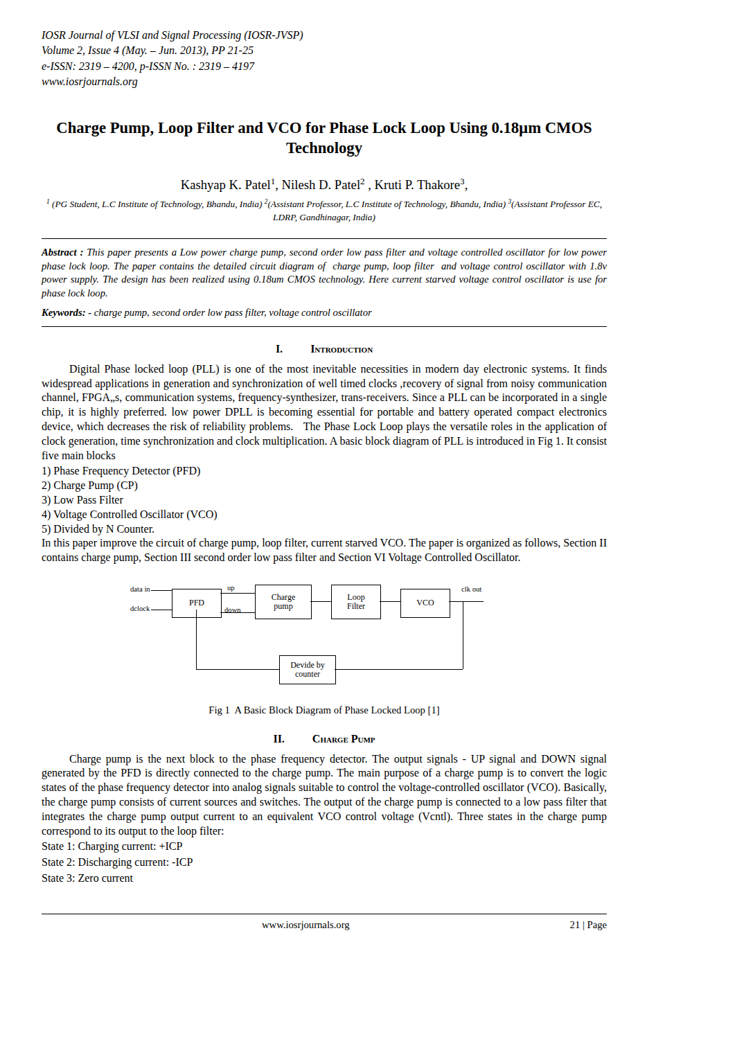IOSR Journal of VLSI and Signal Processing (IOSR-JVSP)
Volume 2, Issue 4 (May. – Jun. 2013), PP 21-25
e-ISSN: 2319 – 4200, p-ISSN No. : 2319 – 4197
www.iosrjournals.org
Charge Pump, Loop Filter and VCO for Phase Lock Loop Using 0.18µm CMOS Technology
Kashyap K. Patel1, Nilesh D. Patel2 , Kruti P. Thakore3,
1 (PG Student, L.C Institute of Technology, Bhandu, India) 2(Assistant Professor, L.C Institute of Technology, Bhandu, India) 3(Assistant Professor EC, LDRP, Gandhinagar, India)
Abstract : This paper presents a Low power charge pump, second order low pass filter and voltage controlled oscillator for low power phase lock loop. The paper contains the detailed circuit diagram of charge pump, loop filter and voltage control oscillator with 1.8v power supply. The design has been realized using 0.18um CMOS technology. Here current starved voltage control oscillator is use for phase lock loop.
Keywords: - charge pump, second order low pass filter, voltage control oscillator
I. Introduction
Digital Phase locked loop (PLL) is one of the most inevitable necessities in modern day electronic systems. It finds widespread applications in generation and synchronization of well timed clocks ,recovery of signal from noisy communication channel, FPGA„s, communication systems, frequency-synthesizer, trans-receivers. Since a PLL can be incorporated in a single chip, it is highly preferred. low power DPLL is becoming essential for portable and battery operated compact electronics device, which decreases the risk of reliability problems. The Phase Lock Loop plays the versatile roles in the application of clock generation, time synchronization and clock multiplication. A basic block diagram of PLL is introduced in Fig 1. It consist five main blocks
1) Phase Frequency Detector (PFD)
2) Charge Pump (CP)
3) Low Pass Filter
4) Voltage Controlled Oscillator (VCO)
5) Divided by N Counter.
In this paper improve the circuit of charge pump, loop filter, current starved VCO. The paper is organized as follows, Section II contains charge pump, Section III second order low pass filter and Section VI Voltage Controlled Oscillator.
data in dclock
PFD
up down
Charge
pump
Loop
Filter
VCO
clk out
Devide by
counter
Fig 1 A Basic Block Diagram of Phase Locked Loop [1]
II. Charge Pump
Charge pump is the next block to the phase frequency detector. The output signals - UP signal and DOWN signal generated by the PFD is directly connected to the charge pump. The main purpose of a charge pump is to convert the logic states of the phase frequency detector into analog signals suitable to control the voltage-controlled oscillator (VCO). Basically, the charge pump consists of current sources and switches. The output of the charge pump is connected to a low pass filter that integrates the charge pump output current to an equivalent VCO control voltage (Vcntl). Three states in the charge pump correspond to its output to the loop filter:
State 1: Charging current: +ICP
State 2: Discharging current: -ICP
State 3: Zero current
www.iosrjournals.org 21 | Page